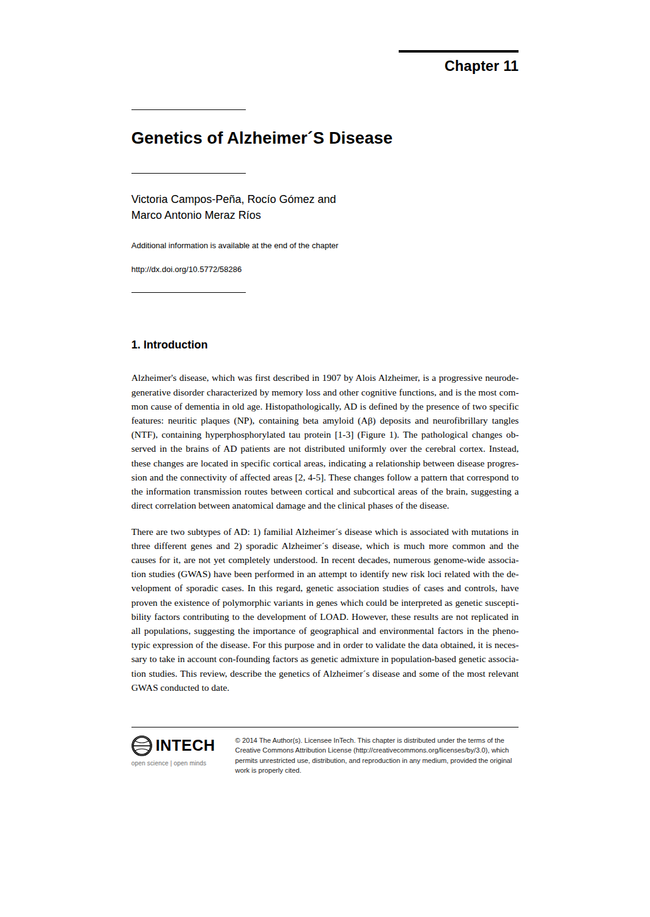Chapter 11
Genetics of Alzheimer´S Disease
Victoria Campos-Peña, Rocío Gómez and
Marco Antonio Meraz Ríos
Additional information is available at the end of the chapter
http://dx.doi.org/10.5772/58286
1. Introduction
Alzheimer's disease, which was first described in 1907 by Alois Alzheimer, is a progressive neurodegenerative disorder characterized by memory loss and other cognitive functions, and is the most common cause of dementia in old age. Histopathologically, AD is defined by the presence of two specific features: neuritic plaques (NP), containing beta amyloid (Aβ) deposits and neurofibrillary tangles (NTF), containing hyperphosphorylated tau protein [1-3] (Figure 1). The pathological changes observed in the brains of AD patients are not distributed uniformly over the cerebral cortex. Instead, these changes are located in specific cortical areas, indicating a relationship between disease progression and the connectivity of affected areas [2, 4-5]. These changes follow a pattern that correspond to the information transmission routes between cortical and subcortical areas of the brain, suggesting a direct correlation between anatomical damage and the clinical phases of the disease.
There are two subtypes of AD: 1) familial Alzheimer´s disease which is associated with mutations in three different genes and 2) sporadic Alzheimer´s disease, which is much more common and the causes for it, are not yet completely understood. In recent decades, numerous genome-wide association studies (GWAS) have been performed in an attempt to identify new risk loci related with the development of sporadic cases. In this regard, genetic association studies of cases and controls, have proven the existence of polymorphic variants in genes which could be interpreted as genetic susceptibility factors contributing to the development of LOAD. However, these results are not replicated in all populations, suggesting the importance of geographical and environmental factors in the phenotypic expression of the disease. For this purpose and in order to validate the data obtained, it is necessary to take in account con-founding factors as genetic admixture in population-based genetic association studies. This review, describe the genetics of Alzheimer´s disease and some of the most relevant GWAS conducted to date.
INTECH
open science | open minds
© 2014 The Author(s). Licensee InTech. This chapter is distributed under the terms of the Creative Commons Attribution License (http://creativecommons.org/licenses/by/3.0), which permits unrestricted use, distribution, and reproduction in any medium, provided the original work is properly cited.